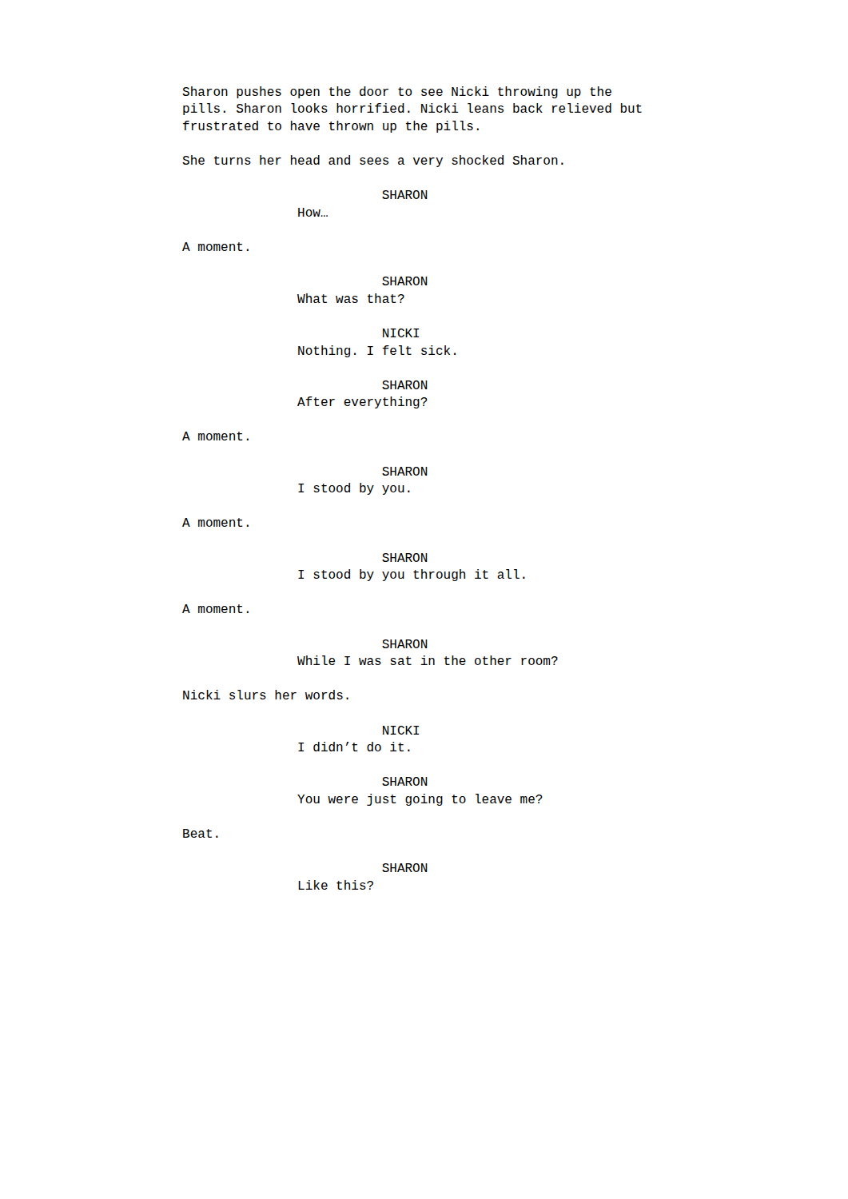Sharon pushes open the door to see Nicki throwing up the pills. Sharon looks horrified. Nicki leans back relieved but frustrated to have thrown up the pills.
She turns her head and sees a very shocked Sharon.
Sharon
How…
A moment.
Sharon
What was that?
Nicki
Nothing. I felt sick.
Sharon
After everything?
A moment.
Sharon
I stood by you.
A moment.
Sharon
I stood by you through it all.
A moment.
Sharon
While I was sat in the other room?
Nicki slurs her words.
Nicki
I didn’t do it.
Sharon
You were just going to leave me?
Beat.
Sharon
Like this?